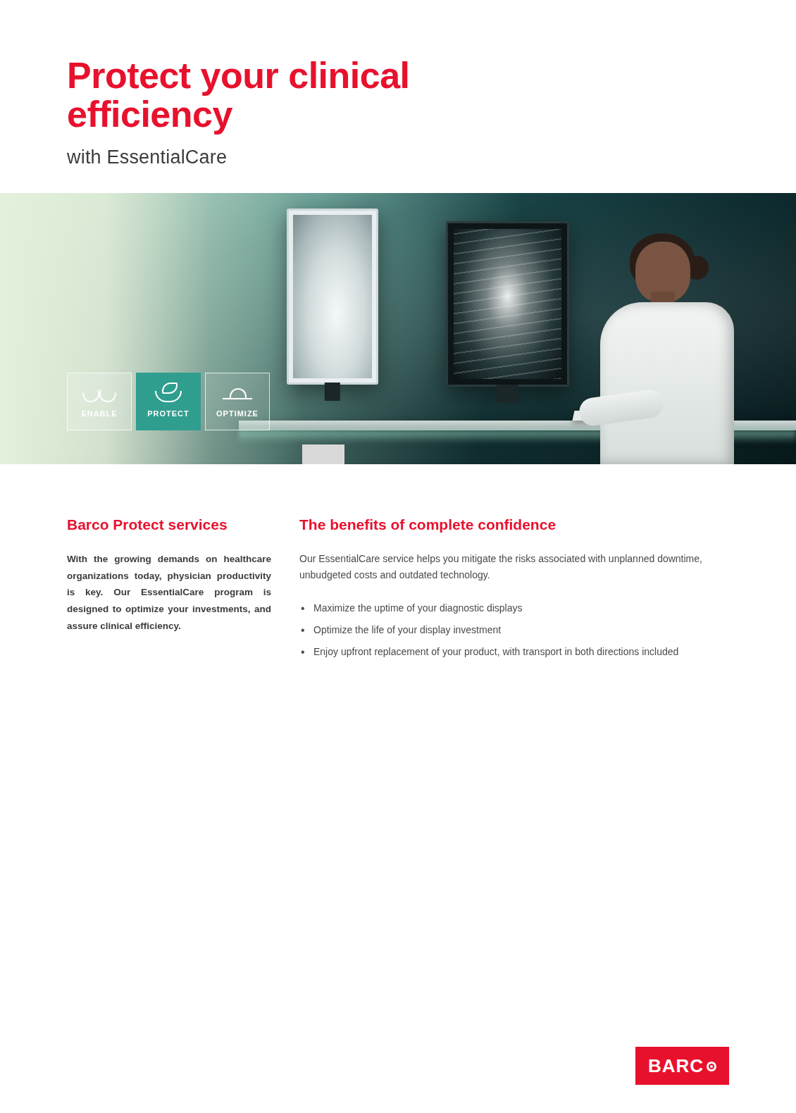Protect your clinical efficiency
with EssentialCare
ENABLE
PROTECT
OPTIMIZE
Barco Protect services
With the growing demands on healthcare organizations today, physician productivity is key. Our EssentialCare program is designed to optimize your investments, and assure clinical efficiency.
The benefits of complete confidence
Our EssentialCare service helps you mitigate the risks associated with unplanned downtime, unbudgeted costs and outdated technology.
Maximize the uptime of your diagnostic displays
Optimize the life of your display investment
Enjoy upfront replacement of your product, with transport in both directions included
BARC